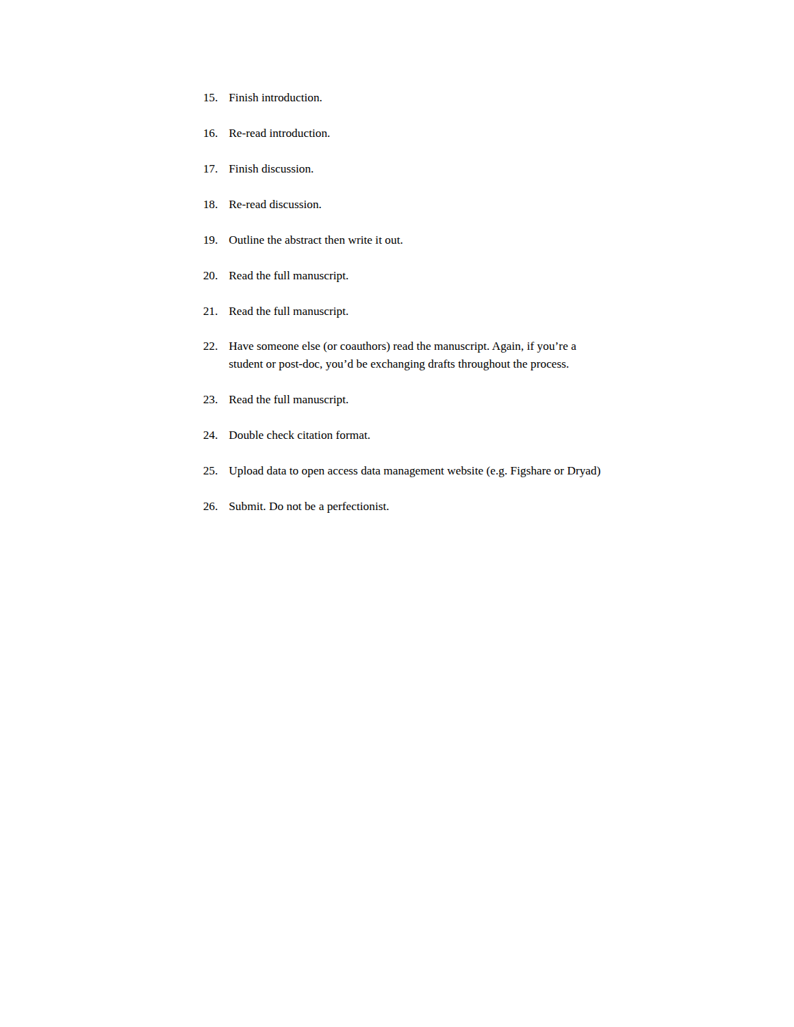Finish introduction.
Re-read introduction.
Finish discussion.
Re-read discussion.
Outline the abstract then write it out.
Read the full manuscript.
Read the full manuscript.
Have someone else (or coauthors) read the manuscript. Again, if you’re a student or post-doc, you’d be exchanging drafts throughout the process.
Read the full manuscript.
Double check citation format.
Upload data to open access data management website (e.g. Figshare or Dryad)
Submit. Do not be a perfectionist.